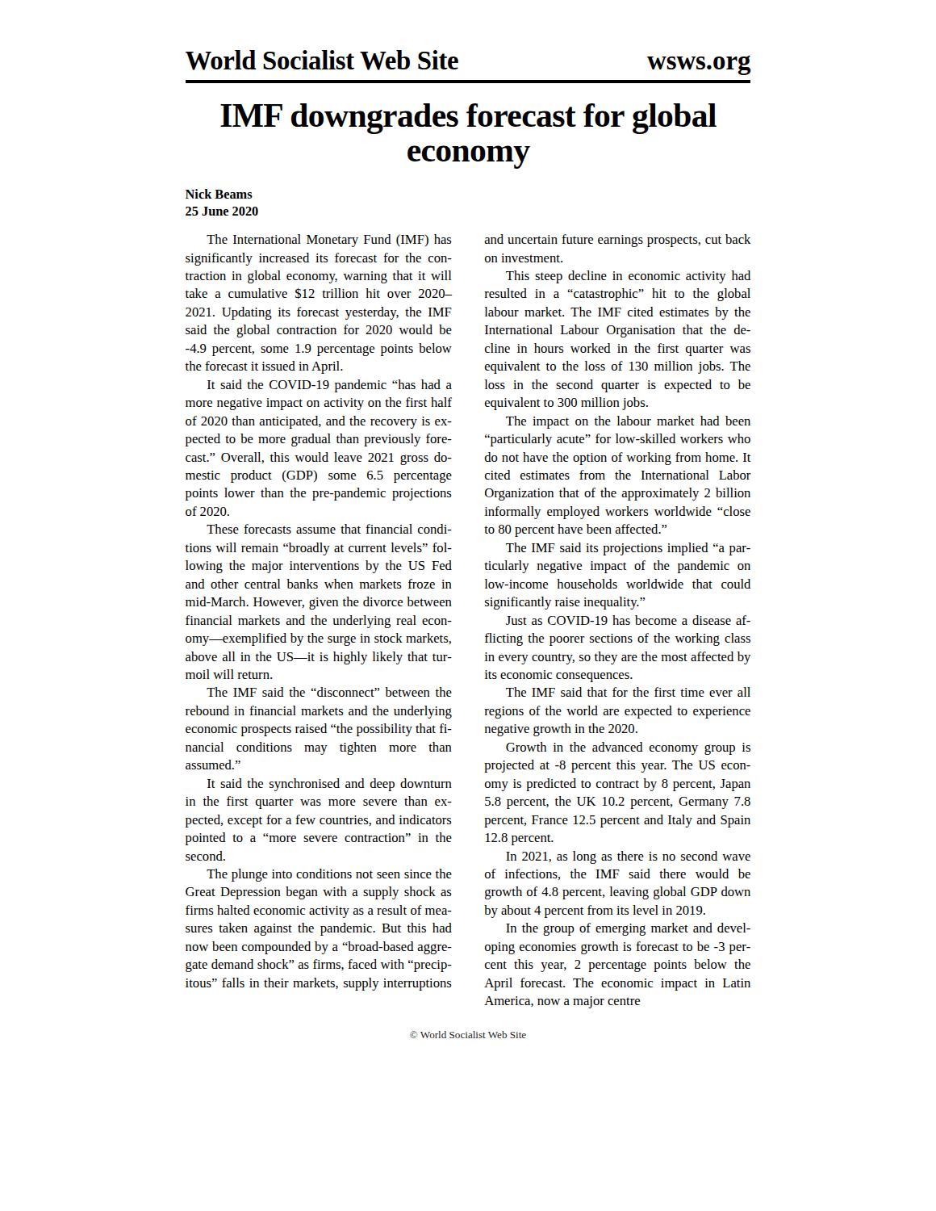World Socialist Web Site
wsws.org
IMF downgrades forecast for global economy
Nick Beams 25 June 2020
The International Monetary Fund (IMF) has significantly increased its forecast for the contraction in global economy, warning that it will take a cumulative $12 trillion hit over 2020–2021. Updating its forecast yesterday, the IMF said the global contraction for 2020 would be -4.9 percent, some 1.9 percentage points below the forecast it issued in April.
It said the COVID-19 pandemic “has had a more negative impact on activity on the first half of 2020 than anticipated, and the recovery is expected to be more gradual than previously forecast.” Overall, this would leave 2021 gross domestic product (GDP) some 6.5 percentage points lower than the pre-pandemic projections of 2020.
These forecasts assume that financial conditions will remain “broadly at current levels” following the major interventions by the US Fed and other central banks when markets froze in mid-March. However, given the divorce between financial markets and the underlying real economy—exemplified by the surge in stock markets, above all in the US—it is highly likely that turmoil will return.
The IMF said the “disconnect” between the rebound in financial markets and the underlying economic prospects raised “the possibility that financial conditions may tighten more than assumed.”
It said the synchronised and deep downturn in the first quarter was more severe than expected, except for a few countries, and indicators pointed to a “more severe contraction” in the second.
The plunge into conditions not seen since the Great Depression began with a supply shock as firms halted economic activity as a result of measures taken against the pandemic. But this had now been compounded by a “broad-based aggregate demand shock” as firms, faced with “precipitous” falls in their markets, supply interruptions and uncertain future earnings prospects, cut back on investment.
This steep decline in economic activity had resulted in a “catastrophic” hit to the global labour market. The IMF cited estimates by the International Labour Organisation that the decline in hours worked in the first quarter was equivalent to the loss of 130 million jobs. The loss in the second quarter is expected to be equivalent to 300 million jobs.
The impact on the labour market had been “particularly acute” for low-skilled workers who do not have the option of working from home. It cited estimates from the International Labor Organization that of the approximately 2 billion informally employed workers worldwide “close to 80 percent have been affected.”
The IMF said its projections implied “a particularly negative impact of the pandemic on low-income households worldwide that could significantly raise inequality.”
Just as COVID-19 has become a disease afflicting the poorer sections of the working class in every country, so they are the most affected by its economic consequences.
The IMF said that for the first time ever all regions of the world are expected to experience negative growth in the 2020.
Growth in the advanced economy group is projected at -8 percent this year. The US economy is predicted to contract by 8 percent, Japan 5.8 percent, the UK 10.2 percent, Germany 7.8 percent, France 12.5 percent and Italy and Spain 12.8 percent.
In 2021, as long as there is no second wave of infections, the IMF said there would be growth of 4.8 percent, leaving global GDP down by about 4 percent from its level in 2019.
In the group of emerging market and developing economies growth is forecast to be -3 percent this year, 2 percentage points below the April forecast. The economic impact in Latin America, now a major centre
© World Socialist Web Site